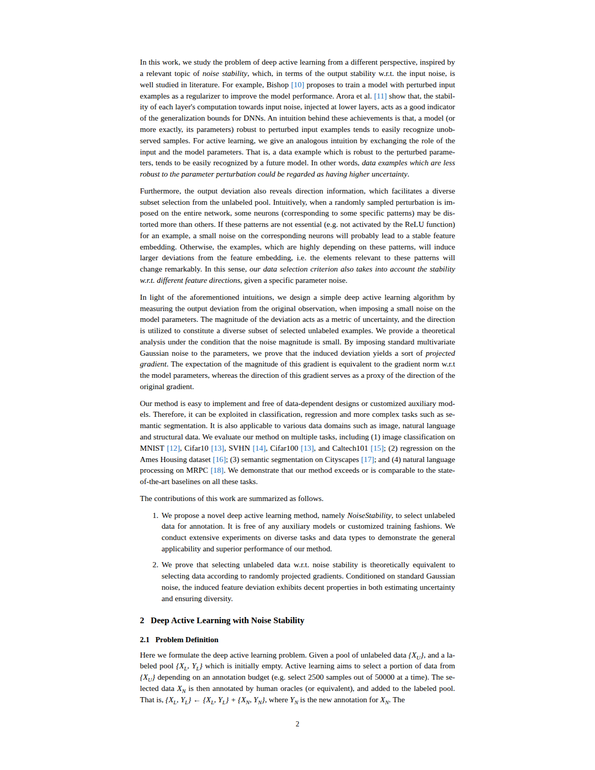In this work, we study the problem of deep active learning from a different perspective, inspired by a relevant topic of noise stability, which, in terms of the output stability w.r.t. the input noise, is well studied in literature. For example, Bishop [10] proposes to train a model with perturbed input examples as a regularizer to improve the model performance. Arora et al. [11] show that, the stability of each layer's computation towards input noise, injected at lower layers, acts as a good indicator of the generalization bounds for DNNs. An intuition behind these achievements is that, a model (or more exactly, its parameters) robust to perturbed input examples tends to easily recognize unobserved samples. For active learning, we give an analogous intuition by exchanging the role of the input and the model parameters. That is, a data example which is robust to the perturbed parameters, tends to be easily recognized by a future model. In other words, data examples which are less robust to the parameter perturbation could be regarded as having higher uncertainty.
Furthermore, the output deviation also reveals direction information, which facilitates a diverse subset selection from the unlabeled pool. Intuitively, when a randomly sampled perturbation is imposed on the entire network, some neurons (corresponding to some specific patterns) may be distorted more than others. If these patterns are not essential (e.g. not activated by the ReLU function) for an example, a small noise on the corresponding neurons will probably lead to a stable feature embedding. Otherwise, the examples, which are highly depending on these patterns, will induce larger deviations from the feature embedding, i.e. the elements relevant to these patterns will change remarkably. In this sense, our data selection criterion also takes into account the stability w.r.t. different feature directions, given a specific parameter noise.
In light of the aforementioned intuitions, we design a simple deep active learning algorithm by measuring the output deviation from the original observation, when imposing a small noise on the model parameters. The magnitude of the deviation acts as a metric of uncertainty, and the direction is utilized to constitute a diverse subset of selected unlabeled examples. We provide a theoretical analysis under the condition that the noise magnitude is small. By imposing standard multivariate Gaussian noise to the parameters, we prove that the induced deviation yields a sort of projected gradient. The expectation of the magnitude of this gradient is equivalent to the gradient norm w.r.t the model parameters, whereas the direction of this gradient serves as a proxy of the direction of the original gradient.
Our method is easy to implement and free of data-dependent designs or customized auxiliary models. Therefore, it can be exploited in classification, regression and more complex tasks such as semantic segmentation. It is also applicable to various data domains such as image, natural language and structural data. We evaluate our method on multiple tasks, including (1) image classification on MNIST [12], Cifar10 [13], SVHN [14], Cifar100 [13], and Caltech101 [15]; (2) regression on the Ames Housing dataset [16]; (3) semantic segmentation on Cityscapes [17]; and (4) natural language processing on MRPC [18]. We demonstrate that our method exceeds or is comparable to the state-of-the-art baselines on all these tasks.
The contributions of this work are summarized as follows.
We propose a novel deep active learning method, namely NoiseStability, to select unlabeled data for annotation. It is free of any auxiliary models or customized training fashions. We conduct extensive experiments on diverse tasks and data types to demonstrate the general applicability and superior performance of our method.
We prove that selecting unlabeled data w.r.t. noise stability is theoretically equivalent to selecting data according to randomly projected gradients. Conditioned on standard Gaussian noise, the induced feature deviation exhibits decent properties in both estimating uncertainty and ensuring diversity.
2 Deep Active Learning with Noise Stability
2.1 Problem Definition
Here we formulate the deep active learning problem. Given a pool of unlabeled data {XU}, and a labeled pool {XL, YL} which is initially empty. Active learning aims to select a portion of data from {XU} depending on an annotation budget (e.g. select 2500 samples out of 50000 at a time). The selected data XN is then annotated by human oracles (or equivalent), and added to the labeled pool. That is, {XL, YL} ← {XL, YL} + {XN, YN}, where YN is the new annotation for XN. The
2